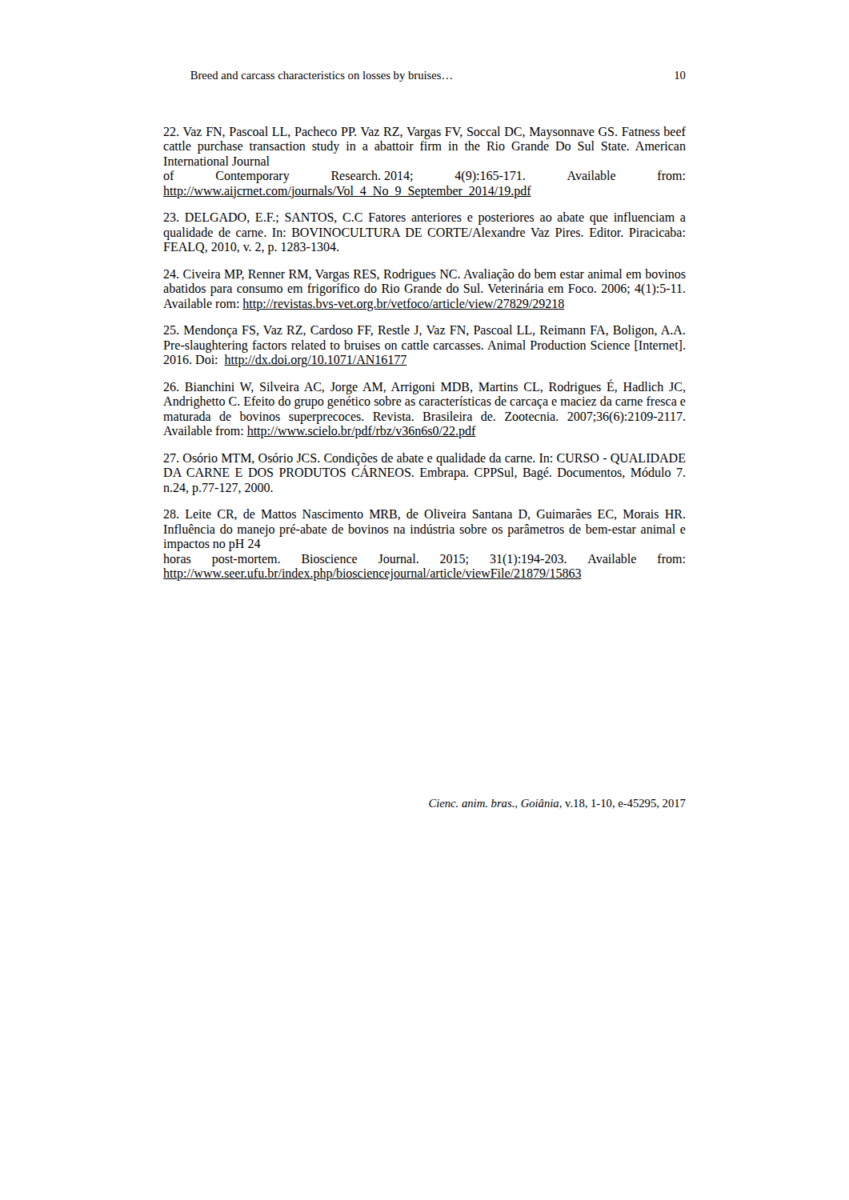Breed and carcass characteristics on losses by bruises…
10
22. Vaz FN, Pascoal LL, Pacheco PP. Vaz RZ, Vargas FV, Soccal DC, Maysonnave GS. Fatness beef cattle purchase transaction study in a abattoir firm in the Rio Grande Do Sul State. American International Journal
of Contemporary Research. 2014; 4(9):165-171. Available from:
http://www.aijcrnet.com/journals/Vol_4_No_9_September_2014/19.pdf
23. DELGADO, E.F.; SANTOS, C.C Fatores anteriores e posteriores ao abate que influenciam a qualidade de carne. In: BOVINOCULTURA DE CORTE/Alexandre Vaz Pires. Editor. Piracicaba: FEALQ, 2010, v. 2, p. 1283-1304.
24. Civeira MP, Renner RM, Vargas RES, Rodrigues NC. Avaliação do bem estar animal em bovinos abatidos para consumo em frigorífico do Rio Grande do Sul. Veterinária em Foco. 2006; 4(1):5-11. Available rom: http://revistas.bvs-vet.org.br/vetfoco/article/view/27829/29218
25. Mendonça FS, Vaz RZ, Cardoso FF, Restle J, Vaz FN, Pascoal LL, Reimann FA, Boligon, A.A. Pre-slaughtering factors related to bruises on cattle carcasses. Animal Production Science [Internet]. 2016. Doi: http://dx.doi.org/10.1071/AN16177
26. Bianchini W, Silveira AC, Jorge AM, Arrigoni MDB, Martins CL, Rodrigues É, Hadlich JC, Andrighetto C. Efeito do grupo genético sobre as características de carcaça e maciez da carne fresca e maturada de bovinos superprecoces. Revista. Brasileira de. Zootecnia. 2007;36(6):2109-2117. Available from: http://www.scielo.br/pdf/rbz/v36n6s0/22.pdf
27. Osório MTM, Osório JCS. Condições de abate e qualidade da carne. In: CURSO - QUALIDADE DA CARNE E DOS PRODUTOS CÁRNEOS. Embrapa. CPPSul, Bagé. Documentos, Módulo 7. n.24, p.77-127, 2000.
28. Leite CR, de Mattos Nascimento MRB, de Oliveira Santana D, Guimarães EC, Morais HR. Influência do manejo pré-abate de bovinos na indústria sobre os parâmetros de bem-estar animal e impactos no pH 24
horas post-mortem. Bioscience Journal. 2015; 31(1):194-203. Available from:
http://www.seer.ufu.br/index.php/biosciencejournal/article/viewFile/21879/15863
Cienc. anim. bras., Goiânia, v.18, 1-10, e-45295, 2017